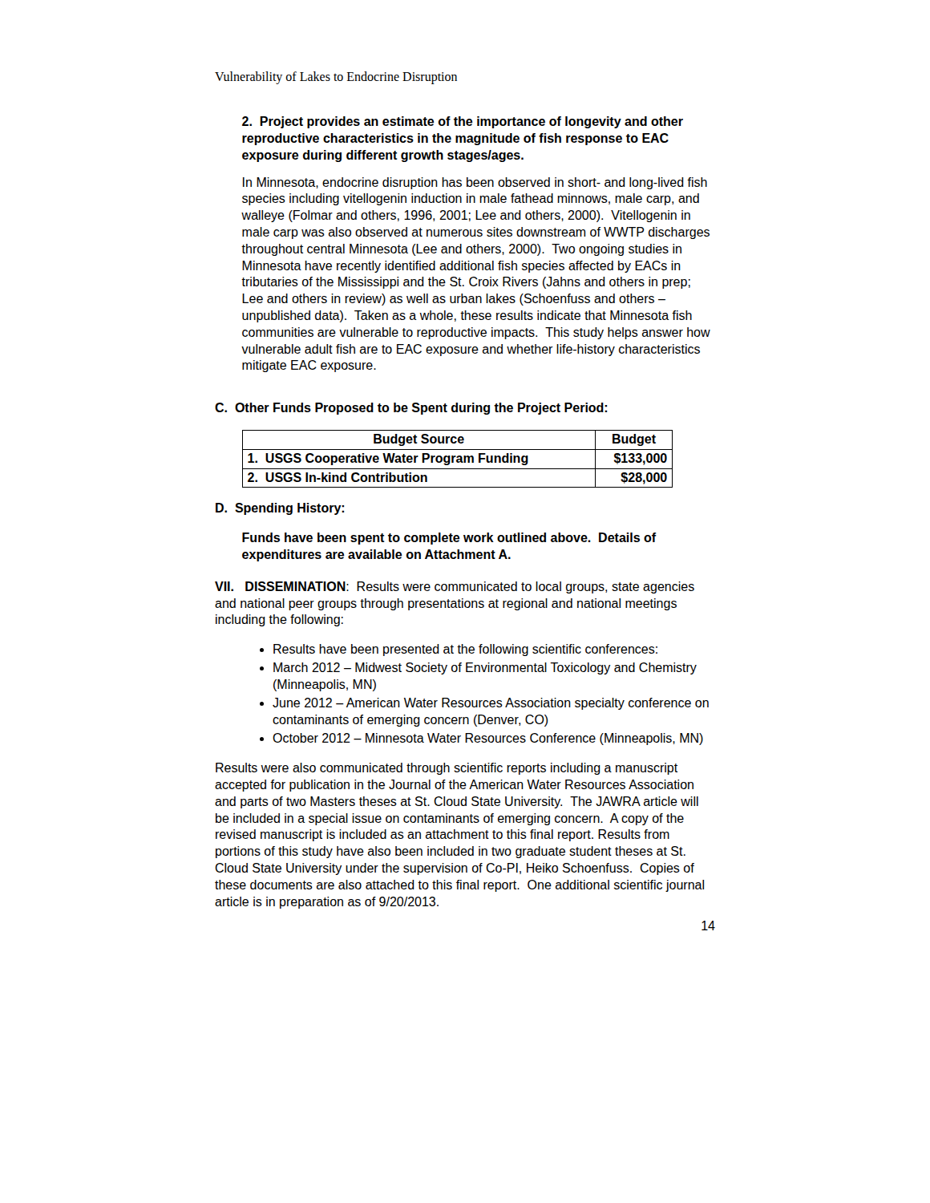Vulnerability of Lakes to Endocrine Disruption
2. Project provides an estimate of the importance of longevity and other reproductive characteristics in the magnitude of fish response to EAC exposure during different growth stages/ages.
In Minnesota, endocrine disruption has been observed in short- and long-lived fish species including vitellogenin induction in male fathead minnows, male carp, and walleye (Folmar and others, 1996, 2001; Lee and others, 2000). Vitellogenin in male carp was also observed at numerous sites downstream of WWTP discharges throughout central Minnesota (Lee and others, 2000). Two ongoing studies in Minnesota have recently identified additional fish species affected by EACs in tributaries of the Mississippi and the St. Croix Rivers (Jahns and others in prep; Lee and others in review) as well as urban lakes (Schoenfuss and others – unpublished data). Taken as a whole, these results indicate that Minnesota fish communities are vulnerable to reproductive impacts. This study helps answer how vulnerable adult fish are to EAC exposure and whether life-history characteristics mitigate EAC exposure.
C. Other Funds Proposed to be Spent during the Project Period:
| Budget Source | Budget |
| --- | --- |
| 1. USGS Cooperative Water Program Funding | $133,000 |
| 2. USGS In-kind Contribution | $28,000 |
D. Spending History:
Funds have been spent to complete work outlined above. Details of expenditures are available on Attachment A.
VII. DISSEMINATION: Results were communicated to local groups, state agencies and national peer groups through presentations at regional and national meetings including the following:
Results have been presented at the following scientific conferences:
March 2012 – Midwest Society of Environmental Toxicology and Chemistry (Minneapolis, MN)
June 2012 – American Water Resources Association specialty conference on contaminants of emerging concern (Denver, CO)
October 2012 – Minnesota Water Resources Conference (Minneapolis, MN)
Results were also communicated through scientific reports including a manuscript accepted for publication in the Journal of the American Water Resources Association and parts of two Masters theses at St. Cloud State University. The JAWRA article will be included in a special issue on contaminants of emerging concern. A copy of the revised manuscript is included as an attachment to this final report. Results from portions of this study have also been included in two graduate student theses at St. Cloud State University under the supervision of Co-PI, Heiko Schoenfuss. Copies of these documents are also attached to this final report. One additional scientific journal article is in preparation as of 9/20/2013.
14